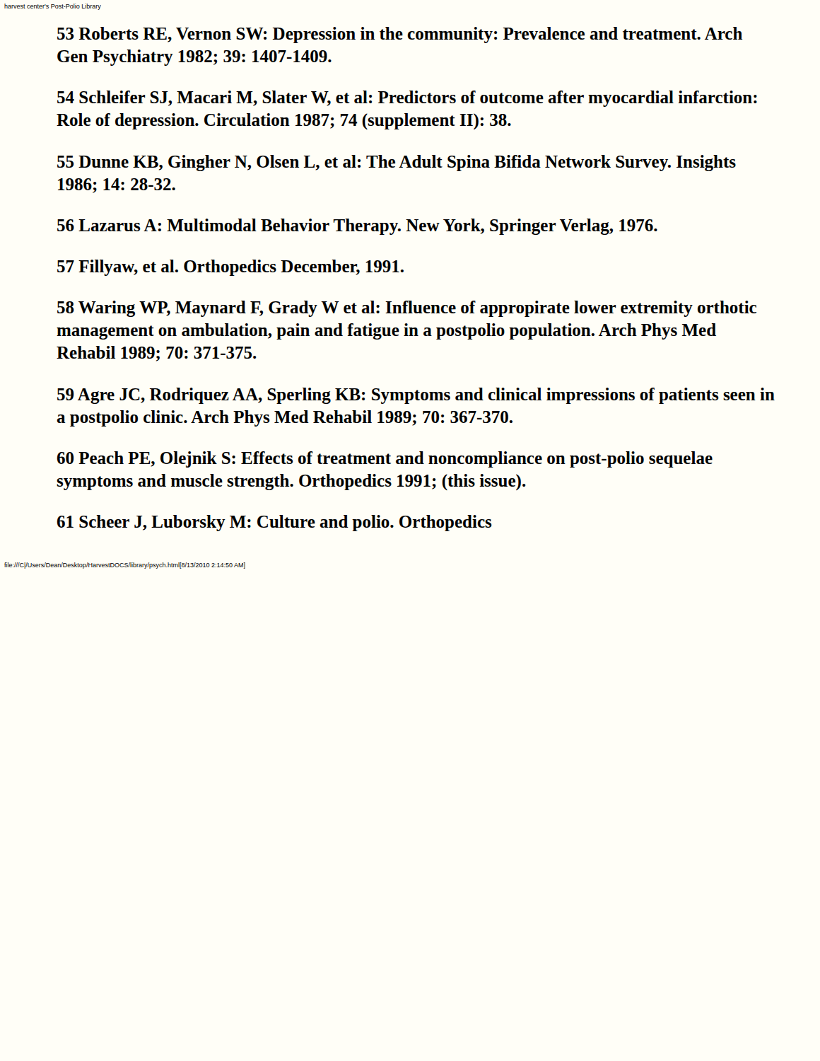harvest center's Post-Polio Library
53 Roberts RE, Vernon SW: Depression in the community: Prevalence and treatment. Arch Gen Psychiatry 1982; 39: 1407-1409.
54 Schleifer SJ, Macari M, Slater W, et al: Predictors of outcome after myocardial infarction: Role of depression. Circulation 1987; 74 (supplement II): 38.
55 Dunne KB, Gingher N, Olsen L, et al: The Adult Spina Bifida Network Survey. Insights 1986; 14: 28-32.
56 Lazarus A: Multimodal Behavior Therapy. New York, Springer Verlag, 1976.
57 Fillyaw, et al. Orthopedics December, 1991.
58 Waring WP, Maynard F, Grady W et al: Influence of appropirate lower extremity orthotic management on ambulation, pain and fatigue in a postpolio population. Arch Phys Med Rehabil 1989; 70: 371-375.
59 Agre JC, Rodriquez AA, Sperling KB: Symptoms and clinical impressions of patients seen in a postpolio clinic. Arch Phys Med Rehabil 1989; 70: 367-370.
60 Peach PE, Olejnik S: Effects of treatment and noncompliance on post-polio sequelae symptoms and muscle strength. Orthopedics 1991; (this issue).
61 Scheer J, Luborsky M: Culture and polio. Orthopedics
file:///C|/Users/Dean/Desktop/HarvestDOCS/library/psych.html[8/13/2010 2:14:50 AM]